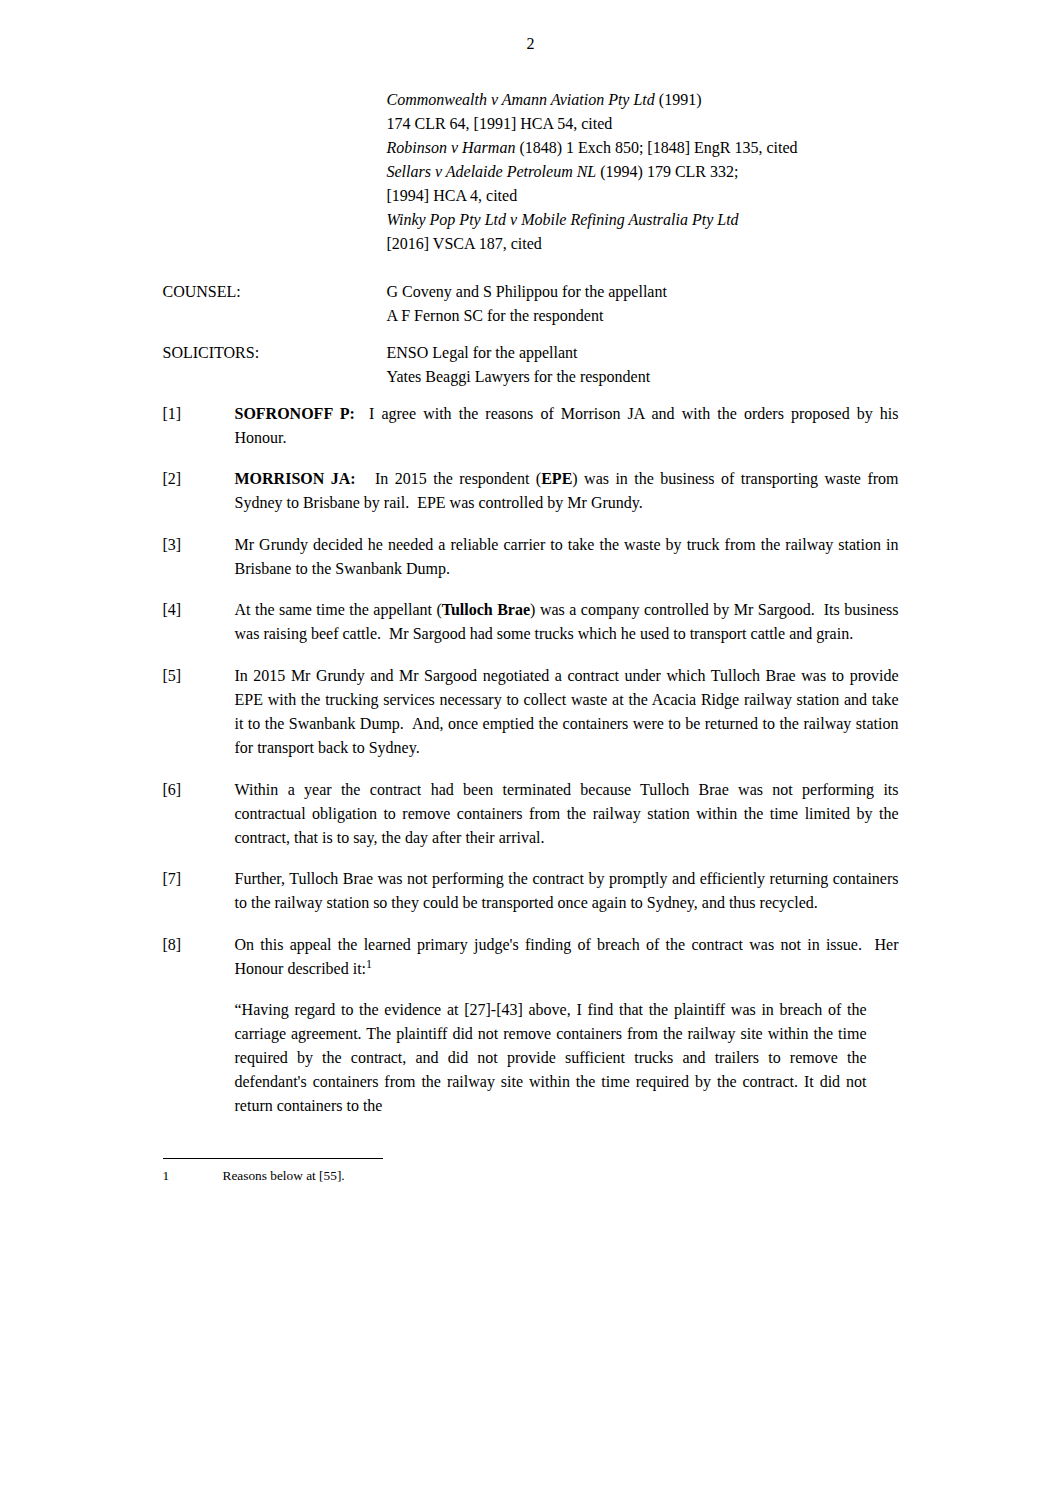2
Commonwealth v Amann Aviation Pty Ltd (1991)
174 CLR 64, [1991] HCA 54, cited
Robinson v Harman (1848) 1 Exch 850; [1848] EngR 135, cited
Sellars v Adelaide Petroleum NL (1994) 179 CLR 332;
[1994] HCA 4, cited
Winky Pop Pty Ltd v Mobile Refining Australia Pty Ltd
[2016] VSCA 187, cited
COUNSEL:
G Coveny and S Philippou for the appellant
A F Fernon SC for the respondent
SOLICITORS:
ENSO Legal for the appellant
Yates Beaggi Lawyers for the respondent
[1]
SOFRONOFF P: I agree with the reasons of Morrison JA and with the orders proposed by his Honour.
[2]
MORRISON JA: In 2015 the respondent (EPE) was in the business of transporting waste from Sydney to Brisbane by rail. EPE was controlled by Mr Grundy.
[3]
Mr Grundy decided he needed a reliable carrier to take the waste by truck from the railway station in Brisbane to the Swanbank Dump.
[4]
At the same time the appellant (Tulloch Brae) was a company controlled by Mr Sargood. Its business was raising beef cattle. Mr Sargood had some trucks which he used to transport cattle and grain.
[5]
In 2015 Mr Grundy and Mr Sargood negotiated a contract under which Tulloch Brae was to provide EPE with the trucking services necessary to collect waste at the Acacia Ridge railway station and take it to the Swanbank Dump. And, once emptied the containers were to be returned to the railway station for transport back to Sydney.
[6]
Within a year the contract had been terminated because Tulloch Brae was not performing its contractual obligation to remove containers from the railway station within the time limited by the contract, that is to say, the day after their arrival.
[7]
Further, Tulloch Brae was not performing the contract by promptly and efficiently returning containers to the railway station so they could be transported once again to Sydney, and thus recycled.
[8]
On this appeal the learned primary judge's finding of breach of the contract was not in issue. Her Honour described it:1
“Having regard to the evidence at [27]-[43] above, I find that the plaintiff was in breach of the carriage agreement. The plaintiff did not remove containers from the railway site within the time required by the contract, and did not provide sufficient trucks and trailers to remove the defendant's containers from the railway site within the time required by the contract. It did not return containers to the
1
Reasons below at [55].